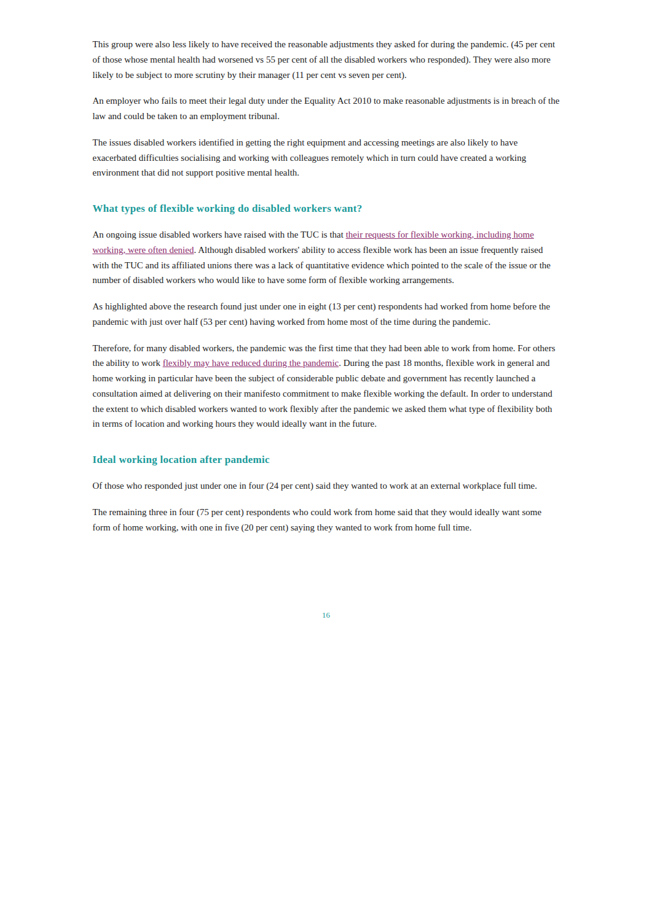This group were also less likely to have received the reasonable adjustments they asked for during the pandemic. (45 per cent of those whose mental health had worsened vs 55 per cent of all the disabled workers who responded). They were also more likely to be subject to more scrutiny by their manager (11 per cent vs seven per cent).
An employer who fails to meet their legal duty under the Equality Act 2010 to make reasonable adjustments is in breach of the law and could be taken to an employment tribunal.
The issues disabled workers identified in getting the right equipment and accessing meetings are also likely to have exacerbated difficulties socialising and working with colleagues remotely which in turn could have created a working environment that did not support positive mental health.
What types of flexible working do disabled workers want?
An ongoing issue disabled workers have raised with the TUC is that their requests for flexible working, including home working, were often denied. Although disabled workers' ability to access flexible work has been an issue frequently raised with the TUC and its affiliated unions there was a lack of quantitative evidence which pointed to the scale of the issue or the number of disabled workers who would like to have some form of flexible working arrangements.
As highlighted above the research found just under one in eight (13 per cent) respondents had worked from home before the pandemic with just over half (53 per cent) having worked from home most of the time during the pandemic.
Therefore, for many disabled workers, the pandemic was the first time that they had been able to work from home. For others the ability to work flexibly may have reduced during the pandemic. During the past 18 months, flexible work in general and home working in particular have been the subject of considerable public debate and government has recently launched a consultation aimed at delivering on their manifesto commitment to make flexible working the default. In order to understand the extent to which disabled workers wanted to work flexibly after the pandemic we asked them what type of flexibility both in terms of location and working hours they would ideally want in the future.
Ideal working location after pandemic
Of those who responded just under one in four (24 per cent) said they wanted to work at an external workplace full time.
The remaining three in four (75 per cent) respondents who could work from home said that they would ideally want some form of home working, with one in five (20 per cent) saying they wanted to work from home full time.
16